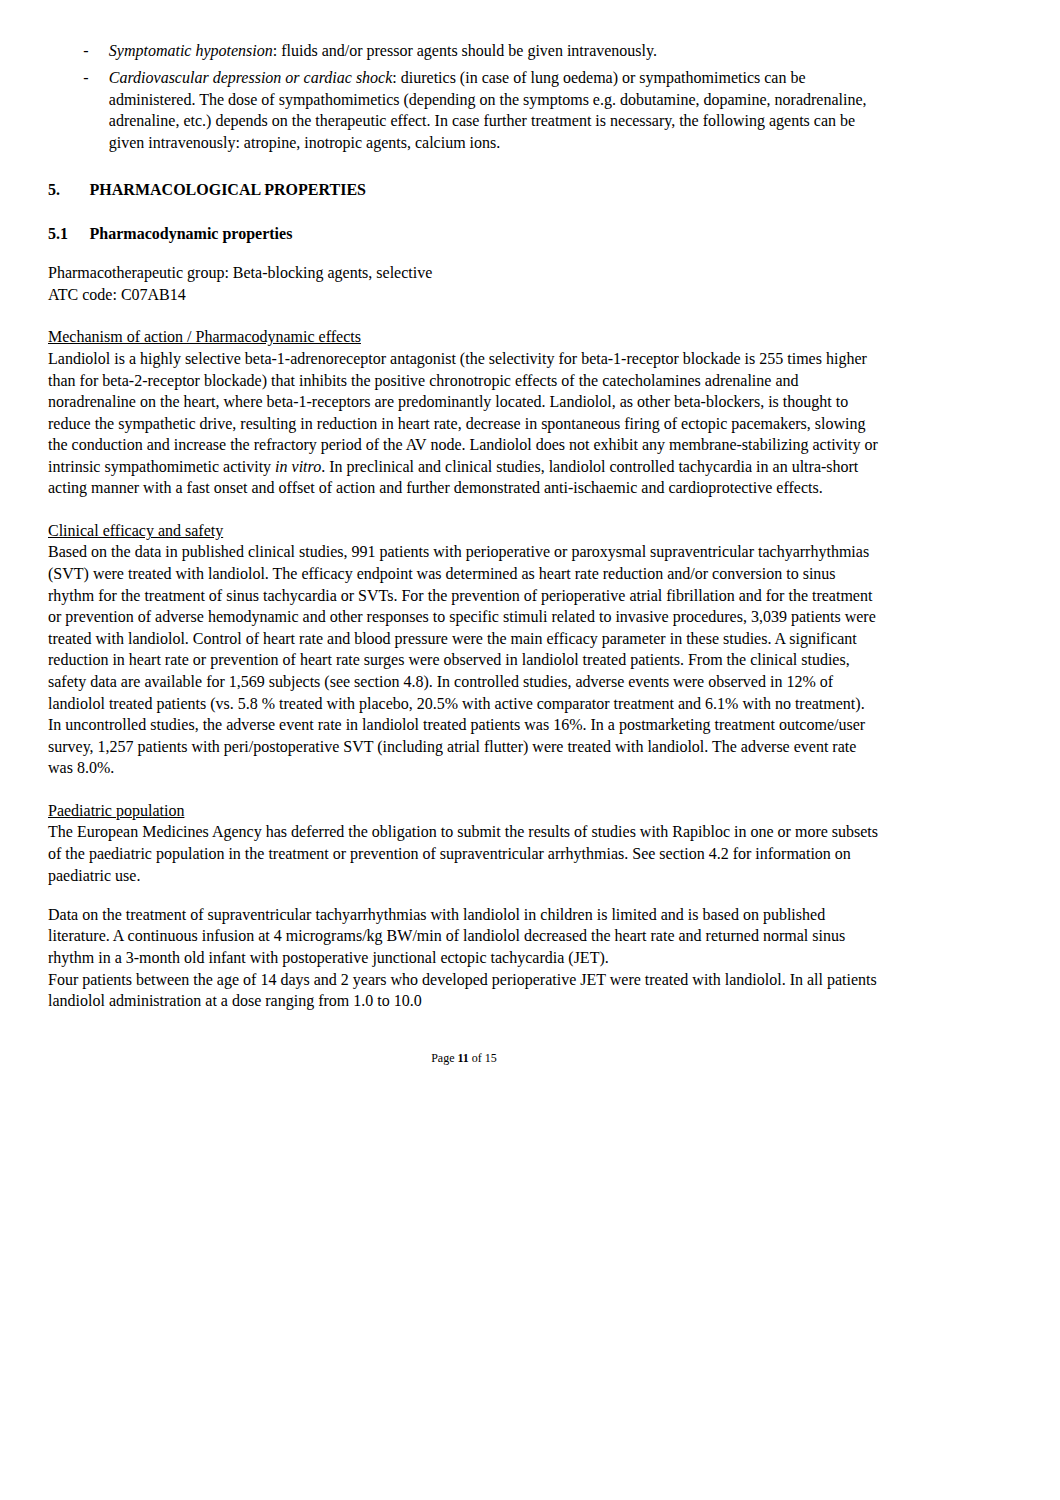Symptomatic hypotension: fluids and/or pressor agents should be given intravenously.
Cardiovascular depression or cardiac shock: diuretics (in case of lung oedema) or sympathomimetics can be administered. The dose of sympathomimetics (depending on the symptoms e.g. dobutamine, dopamine, noradrenaline, adrenaline, etc.) depends on the therapeutic effect. In case further treatment is necessary, the following agents can be given intravenously: atropine, inotropic agents, calcium ions.
5. PHARMACOLOGICAL PROPERTIES
5.1 Pharmacodynamic properties
Pharmacotherapeutic group: Beta-blocking agents, selective
ATC code: C07AB14
Mechanism of action / Pharmacodynamic effects
Landiolol is a highly selective beta-1-adrenoreceptor antagonist (the selectivity for beta-1-receptor blockade is 255 times higher than for beta-2-receptor blockade) that inhibits the positive chronotropic effects of the catecholamines adrenaline and noradrenaline on the heart, where beta-1-receptors are predominantly located. Landiolol, as other beta-blockers, is thought to reduce the sympathetic drive, resulting in reduction in heart rate, decrease in spontaneous firing of ectopic pacemakers, slowing the conduction and increase the refractory period of the AV node. Landiolol does not exhibit any membrane-stabilizing activity or intrinsic sympathomimetic activity in vitro. In preclinical and clinical studies, landiolol controlled tachycardia in an ultra-short acting manner with a fast onset and offset of action and further demonstrated anti-ischaemic and cardioprotective effects.
Clinical efficacy and safety
Based on the data in published clinical studies, 991 patients with perioperative or paroxysmal supraventricular tachyarrhythmias (SVT) were treated with landiolol. The efficacy endpoint was determined as heart rate reduction and/or conversion to sinus rhythm for the treatment of sinus tachycardia or SVTs. For the prevention of perioperative atrial fibrillation and for the treatment or prevention of adverse hemodynamic and other responses to specific stimuli related to invasive procedures, 3,039 patients were treated with landiolol. Control of heart rate and blood pressure were the main efficacy parameter in these studies. A significant reduction in heart rate or prevention of heart rate surges were observed in landiolol treated patients. From the clinical studies, safety data are available for 1,569 subjects (see section 4.8). In controlled studies, adverse events were observed in 12% of landiolol treated patients (vs. 5.8 % treated with placebo, 20.5% with active comparator treatment and 6.1% with no treatment). In uncontrolled studies, the adverse event rate in landiolol treated patients was 16%. In a postmarketing treatment outcome/user survey, 1,257 patients with peri/postoperative SVT (including atrial flutter) were treated with landiolol. The adverse event rate was 8.0%.
Paediatric population
The European Medicines Agency has deferred the obligation to submit the results of studies with Rapibloc in one or more subsets of the paediatric population in the treatment or prevention of supraventricular arrhythmias. See section 4.2 for information on paediatric use.
Data on the treatment of supraventricular tachyarrhythmias with landiolol in children is limited and is based on published literature. A continuous infusion at 4 micrograms/kg BW/min of landiolol decreased the heart rate and returned normal sinus rhythm in a 3-month old infant with postoperative junctional ectopic tachycardia (JET).
Four patients between the age of 14 days and 2 years who developed perioperative JET were treated with landiolol. In all patients landiolol administration at a dose ranging from 1.0 to 10.0
Page 11 of 15